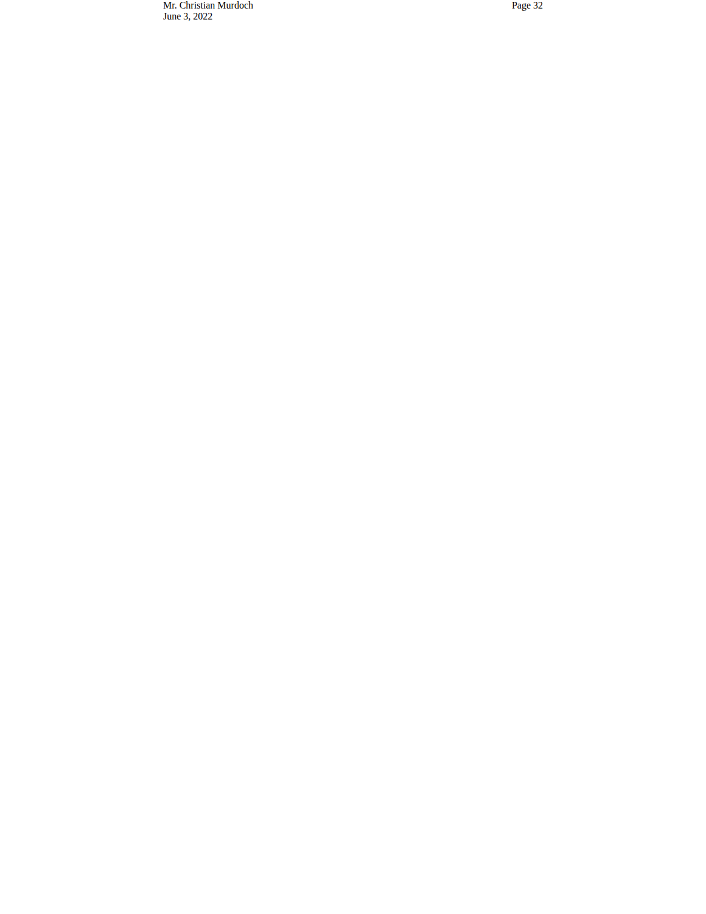Mr. Christian Murdoch
June 3, 2022
Page 32